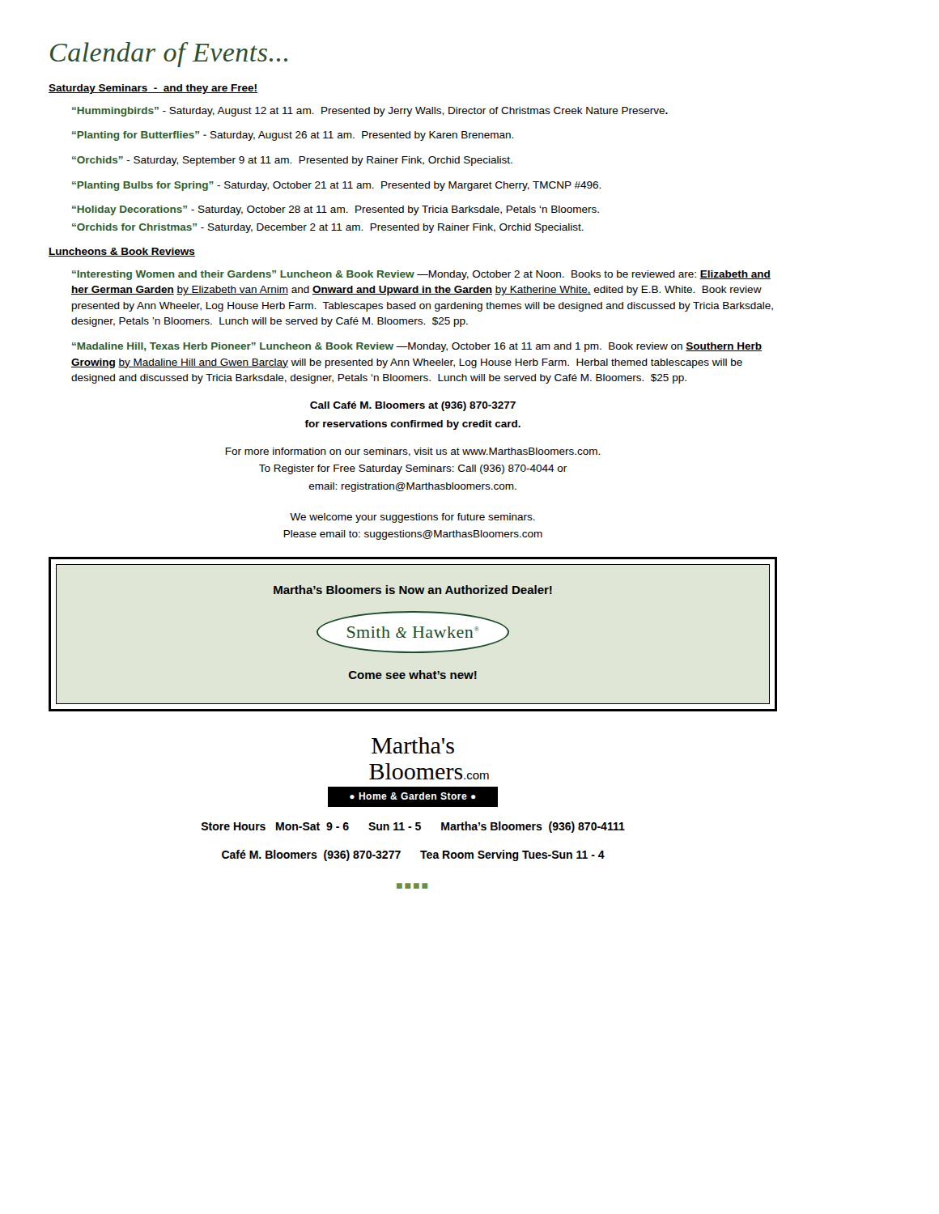Calendar of Events...
Saturday Seminars - and they are Free!
“Hummingbirds” - Saturday, August 12 at 11 am. Presented by Jerry Walls, Director of Christmas Creek Nature Preserve.
“Planting for Butterflies” - Saturday, August 26 at 11 am. Presented by Karen Breneman.
“Orchids” - Saturday, September 9 at 11 am. Presented by Rainer Fink, Orchid Specialist.
“Planting Bulbs for Spring” - Saturday, October 21 at 11 am. Presented by Margaret Cherry, TMCNP #496.
“Holiday Decorations” - Saturday, October 28 at 11 am. Presented by Tricia Barksdale, Petals ‘n Bloomers.
“Orchids for Christmas” - Saturday, December 2 at 11 am. Presented by Rainer Fink, Orchid Specialist.
Luncheons & Book Reviews
“Interesting Women and their Gardens” Luncheon & Book Review —Monday, October 2 at Noon. Books to be reviewed are: Elizabeth and her German Garden by Elizabeth van Arnim and Onward and Upward in the Garden by Katherine White, edited by E.B. White. Book review presented by Ann Wheeler, Log House Herb Farm. Tablescapes based on gardening themes will be designed and discussed by Tricia Barksdale, designer, Petals ’n Bloomers. Lunch will be served by Café M. Bloomers. $25 pp.
“Madaline Hill, Texas Herb Pioneer” Luncheon & Book Review —Monday, October 16 at 11 am and 1 pm. Book review on Southern Herb Growing by Madaline Hill and Gwen Barclay will be presented by Ann Wheeler, Log House Herb Farm. Herbal themed tablescapes will be designed and discussed by Tricia Barksdale, designer, Petals ‘n Bloomers. Lunch will be served by Café M. Bloomers. $25 pp.
Call Café M. Bloomers at (936) 870-3277
for reservations confirmed by credit card.
For more information on our seminars, visit us at www.MarthasBloomers.com.
To Register for Free Saturday Seminars: Call (936) 870-4044 or
email: registration@Marthasbloomers.com.
We welcome your suggestions for future seminars.
Please email to: suggestions@MarthasBloomers.com
Martha’s Bloomers is Now an Authorized Dealer!
Smith & Hawken®
Come see what’s new!
Martha's
Bloomers.com
● Home & Garden Store ●
Store Hours Mon-Sat 9 - 6 Sun 11 - 5 Martha’s Bloomers (936) 870-4111
Café M. Bloomers (936) 870-3277 Tea Room Serving Tues-Sun 11 - 4
■■■■